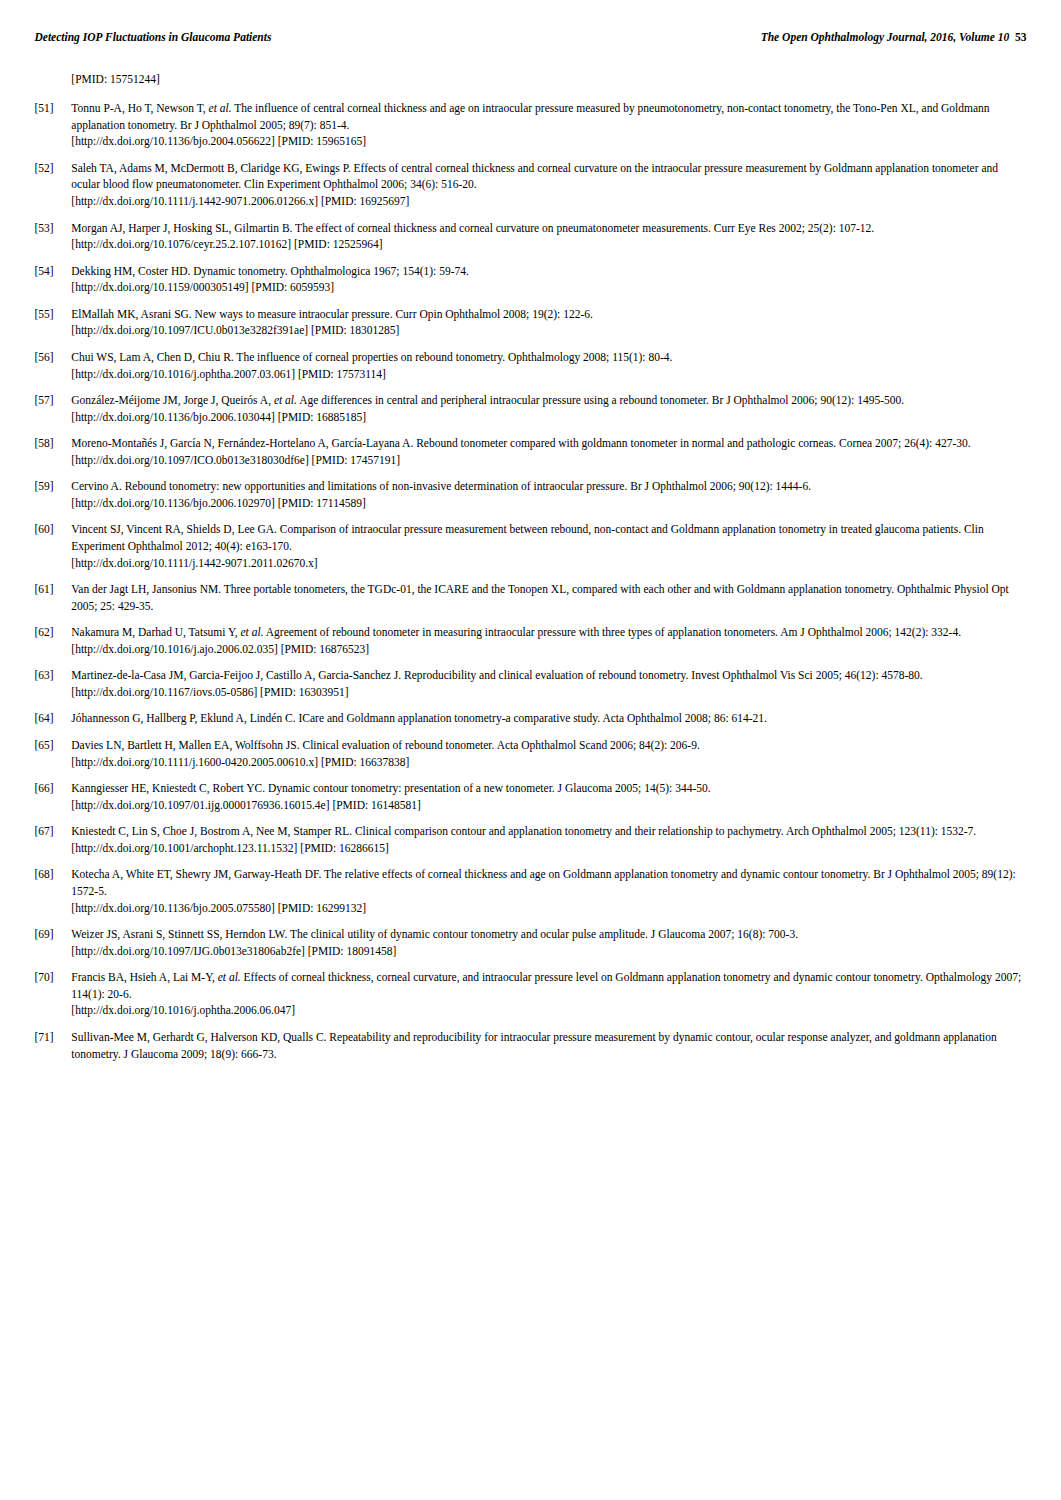Detecting IOP Fluctuations in Glaucoma Patients
The Open Ophthalmology Journal, 2016, Volume 10 53
[PMID: 15751244]
[51] Tonnu P-A, Ho T, Newson T, et al. The influence of central corneal thickness and age on intraocular pressure measured by pneumotonometry, non-contact tonometry, the Tono-Pen XL, and Goldmann applanation tonometry. Br J Ophthalmol 2005; 89(7): 851-4. [http://dx.doi.org/10.1136/bjo.2004.056622] [PMID: 15965165]
[52] Saleh TA, Adams M, McDermott B, Claridge KG, Ewings P. Effects of central corneal thickness and corneal curvature on the intraocular pressure measurement by Goldmann applanation tonometer and ocular blood flow pneumatonometer. Clin Experiment Ophthalmol 2006; 34(6): 516-20. [http://dx.doi.org/10.1111/j.1442-9071.2006.01266.x] [PMID: 16925697]
[53] Morgan AJ, Harper J, Hosking SL, Gilmartin B. The effect of corneal thickness and corneal curvature on pneumatonometer measurements. Curr Eye Res 2002; 25(2): 107-12. [http://dx.doi.org/10.1076/ceyr.25.2.107.10162] [PMID: 12525964]
[54] Dekking HM, Coster HD. Dynamic tonometry. Ophthalmologica 1967; 154(1): 59-74. [http://dx.doi.org/10.1159/000305149] [PMID: 6059593]
[55] ElMallah MK, Asrani SG. New ways to measure intraocular pressure. Curr Opin Ophthalmol 2008; 19(2): 122-6. [http://dx.doi.org/10.1097/ICU.0b013e3282f391ae] [PMID: 18301285]
[56] Chui WS, Lam A, Chen D, Chiu R. The influence of corneal properties on rebound tonometry. Ophthalmology 2008; 115(1): 80-4. [http://dx.doi.org/10.1016/j.ophtha.2007.03.061] [PMID: 17573114]
[57] González-Méijome JM, Jorge J, Queirós A, et al. Age differences in central and peripheral intraocular pressure using a rebound tonometer. Br J Ophthalmol 2006; 90(12): 1495-500. [http://dx.doi.org/10.1136/bjo.2006.103044] [PMID: 16885185]
[58] Moreno-Montañés J, García N, Fernández-Hortelano A, García-Layana A. Rebound tonometer compared with goldmann tonometer in normal and pathologic corneas. Cornea 2007; 26(4): 427-30. [http://dx.doi.org/10.1097/ICO.0b013e318030df6e] [PMID: 17457191]
[59] Cervino A. Rebound tonometry: new opportunities and limitations of non-invasive determination of intraocular pressure. Br J Ophthalmol 2006; 90(12): 1444-6. [http://dx.doi.org/10.1136/bjo.2006.102970] [PMID: 17114589]
[60] Vincent SJ, Vincent RA, Shields D, Lee GA. Comparison of intraocular pressure measurement between rebound, non-contact and Goldmann applanation tonometry in treated glaucoma patients. Clin Experiment Ophthalmol 2012; 40(4): e163-170. [http://dx.doi.org/10.1111/j.1442-9071.2011.02670.x]
[61] Van der Jagt LH, Jansonius NM. Three portable tonometers, the TGDc-01, the ICARE and the Tonopen XL, compared with each other and with Goldmann applanation tonometry. Ophthalmic Physiol Opt 2005; 25: 429-35.
[62] Nakamura M, Darhad U, Tatsumi Y, et al. Agreement of rebound tonometer in measuring intraocular pressure with three types of applanation tonometers. Am J Ophthalmol 2006; 142(2): 332-4. [http://dx.doi.org/10.1016/j.ajo.2006.02.035] [PMID: 16876523]
[63] Martinez-de-la-Casa JM, Garcia-Feijoo J, Castillo A, Garcia-Sanchez J. Reproducibility and clinical evaluation of rebound tonometry. Invest Ophthalmol Vis Sci 2005; 46(12): 4578-80. [http://dx.doi.org/10.1167/iovs.05-0586] [PMID: 16303951]
[64] Jóhannesson G, Hallberg P, Eklund A, Lindén C. ICare and Goldmann applanation tonometry-a comparative study. Acta Ophthalmol 2008; 86: 614-21.
[65] Davies LN, Bartlett H, Mallen EA, Wolffsohn JS. Clinical evaluation of rebound tonometer. Acta Ophthalmol Scand 2006; 84(2): 206-9. [http://dx.doi.org/10.1111/j.1600-0420.2005.00610.x] [PMID: 16637838]
[66] Kanngiesser HE, Kniestedt C, Robert YC. Dynamic contour tonometry: presentation of a new tonometer. J Glaucoma 2005; 14(5): 344-50. [http://dx.doi.org/10.1097/01.ijg.0000176936.16015.4e] [PMID: 16148581]
[67] Kniestedt C, Lin S, Choe J, Bostrom A, Nee M, Stamper RL. Clinical comparison contour and applanation tonometry and their relationship to pachymetry. Arch Ophthalmol 2005; 123(11): 1532-7. [http://dx.doi.org/10.1001/archopht.123.11.1532] [PMID: 16286615]
[68] Kotecha A, White ET, Shewry JM, Garway-Heath DF. The relative effects of corneal thickness and age on Goldmann applanation tonometry and dynamic contour tonometry. Br J Ophthalmol 2005; 89(12): 1572-5. [http://dx.doi.org/10.1136/bjo.2005.075580] [PMID: 16299132]
[69] Weizer JS, Asrani S, Stinnett SS, Herndon LW. The clinical utility of dynamic contour tonometry and ocular pulse amplitude. J Glaucoma 2007; 16(8): 700-3. [http://dx.doi.org/10.1097/IJG.0b013e31806ab2fe] [PMID: 18091458]
[70] Francis BA, Hsieh A, Lai M-Y, et al. Effects of corneal thickness, corneal curvature, and intraocular pressure level on Goldmann applanation tonometry and dynamic contour tonometry. Opthalmology 2007; 114(1): 20-6. [http://dx.doi.org/10.1016/j.ophtha.2006.06.047]
[71] Sullivan-Mee M, Gerhardt G, Halverson KD, Qualls C. Repeatability and reproducibility for intraocular pressure measurement by dynamic contour, ocular response analyzer, and goldmann applanation tonometry. J Glaucoma 2009; 18(9): 666-73.